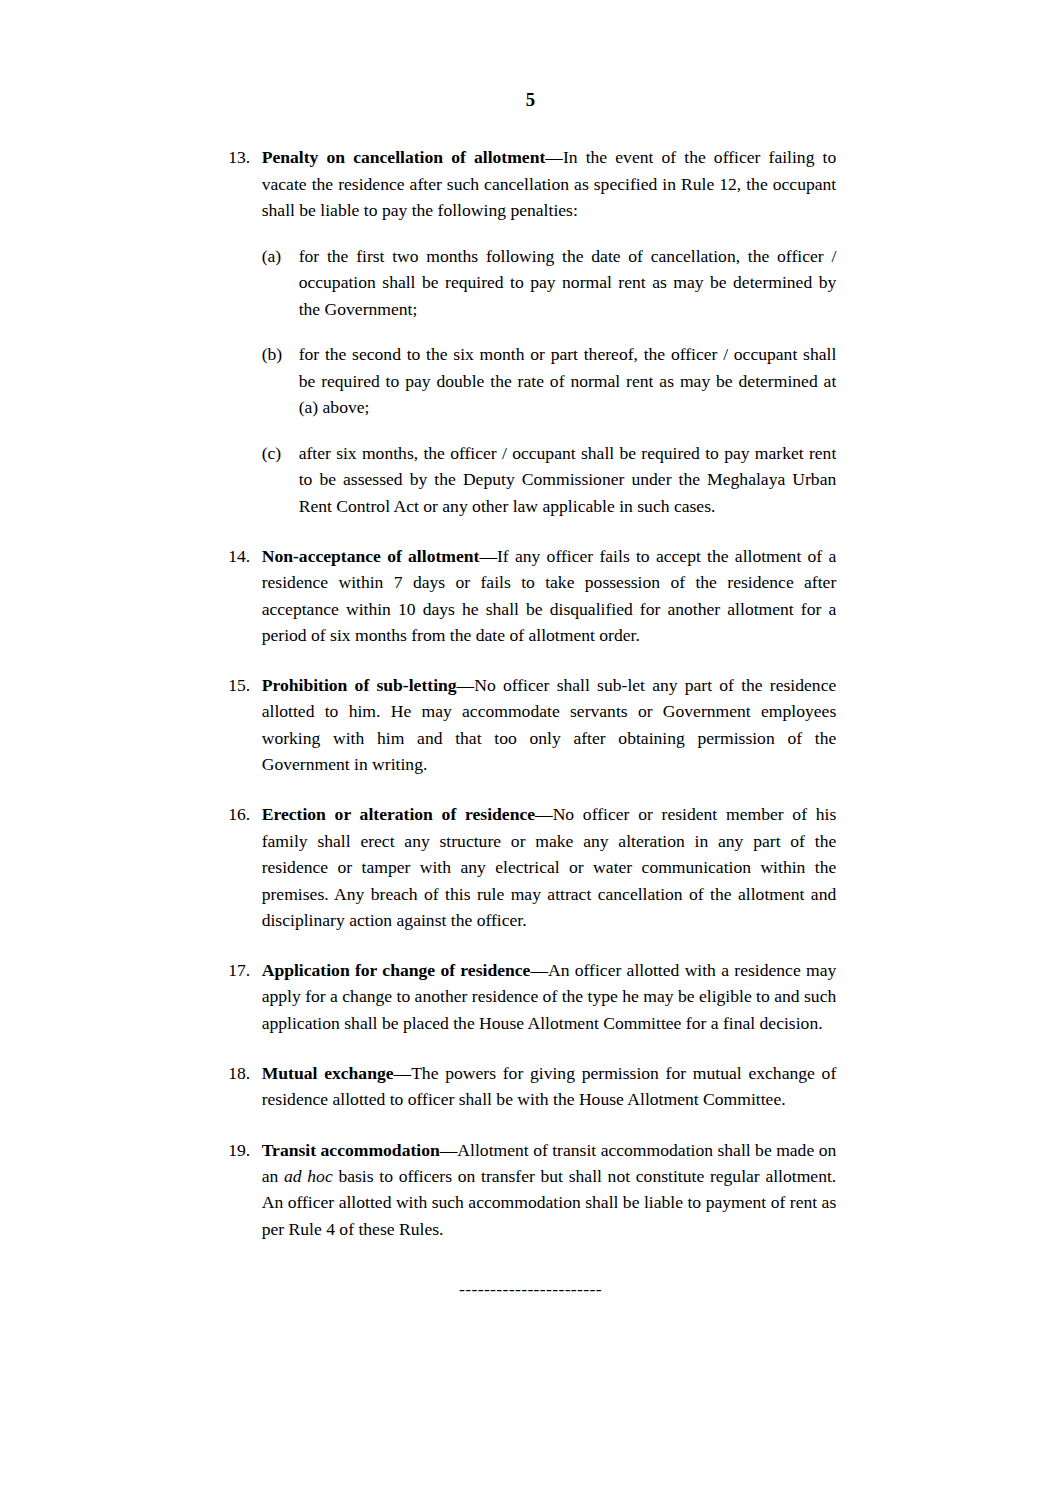5
13. Penalty on cancellation of allotment—In the event of the officer failing to vacate the residence after such cancellation as specified in Rule 12, the occupant shall be liable to pay the following penalties:
(a) for the first two months following the date of cancellation, the officer / occupation shall be required to pay normal rent as may be determined by the Government;
(b) for the second to the six month or part thereof, the officer / occupant shall be required to pay double the rate of normal rent as may be determined at (a) above;
(c) after six months, the officer / occupant shall be required to pay market rent to be assessed by the Deputy Commissioner under the Meghalaya Urban Rent Control Act or any other law applicable in such cases.
14. Non-acceptance of allotment—If any officer fails to accept the allotment of a residence within 7 days or fails to take possession of the residence after acceptance within 10 days he shall be disqualified for another allotment for a period of six months from the date of allotment order.
15. Prohibition of sub-letting—No officer shall sub-let any part of the residence allotted to him. He may accommodate servants or Government employees working with him and that too only after obtaining permission of the Government in writing.
16. Erection or alteration of residence—No officer or resident member of his family shall erect any structure or make any alteration in any part of the residence or tamper with any electrical or water communication within the premises. Any breach of this rule may attract cancellation of the allotment and disciplinary action against the officer.
17. Application for change of residence—An officer allotted with a residence may apply for a change to another residence of the type he may be eligible to and such application shall be placed the House Allotment Committee for a final decision.
18. Mutual exchange—The powers for giving permission for mutual exchange of residence allotted to officer shall be with the House Allotment Committee.
19. Transit accommodation—Allotment of transit accommodation shall be made on an ad hoc basis to officers on transfer but shall not constitute regular allotment. An officer allotted with such accommodation shall be liable to payment of rent as per Rule 4 of these Rules.
-----------------------